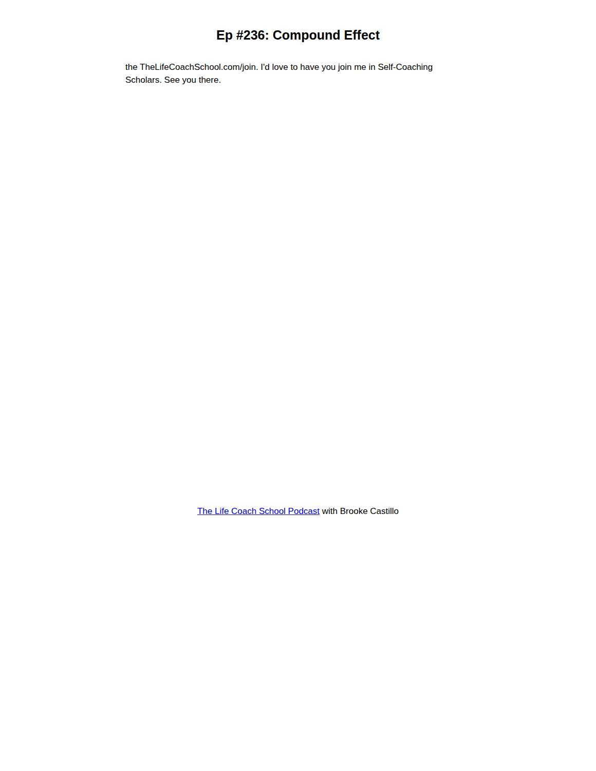Ep #236: Compound Effect
the TheLifeCoachSchool.com/join. I'd love to have you join me in Self-Coaching Scholars. See you there.
The Life Coach School Podcast with Brooke Castillo